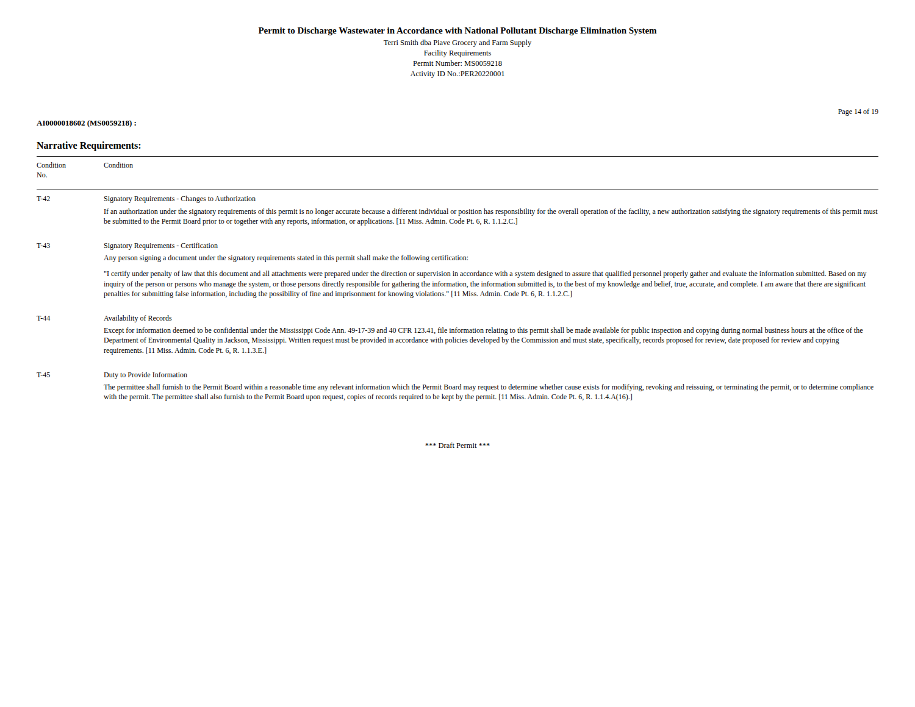Permit to Discharge Wastewater in Accordance with National Pollutant Discharge Elimination System
Terri Smith dba Piave Grocery and Farm Supply
Facility Requirements
Permit Number: MS0059218
Activity ID No.:PER20220001
Page 14 of 19
AI0000018602 (MS0059218) :
Narrative Requirements:
| Condition No. | Condition |
| T-42 | Signatory Requirements - Changes to Authorization If an authorization under the signatory requirements of this permit is no longer accurate because a different individual or position has responsibility for the overall operation of the facility, a new authorization satisfying the signatory requirements of this permit must be submitted to the Permit Board prior to or together with any reports, information, or applications. [11 Miss. Admin. Code Pt. 6, R. 1.1.2.C.] |
| T-43 | Signatory Requirements - Certification Any person signing a document under the signatory requirements stated in this permit shall make the following certification: "I certify under penalty of law that this document and all attachments were prepared under the direction or supervision in accordance with a system designed to assure that qualified personnel properly gather and evaluate the information submitted. Based on my inquiry of the person or persons who manage the system, or those persons directly responsible for gathering the information, the information submitted is, to the best of my knowledge and belief, true, accurate, and complete. I am aware that there are significant penalties for submitting false information, including the possibility of fine and imprisonment for knowing violations." [11 Miss. Admin. Code Pt. 6, R. 1.1.2.C.] |
| T-44 | Availability of Records Except for information deemed to be confidential under the Mississippi Code Ann. 49-17-39 and 40 CFR 123.41, file information relating to this permit shall be made available for public inspection and copying during normal business hours at the office of the Department of Environmental Quality in Jackson, Mississippi. Written request must be provided in accordance with policies developed by the Commission and must state, specifically, records proposed for review, date proposed for review and copying requirements. [11 Miss. Admin. Code Pt. 6, R. 1.1.3.E.] |
| T-45 | Duty to Provide Information The permittee shall furnish to the Permit Board within a reasonable time any relevant information which the Permit Board may request to determine whether cause exists for modifying, revoking and reissuing, or terminating the permit, or to determine compliance with the permit. The permittee shall also furnish to the Permit Board upon request, copies of records required to be kept by the permit. [11 Miss. Admin. Code Pt. 6, R. 1.1.4.A(16).] |
*** Draft Permit ***